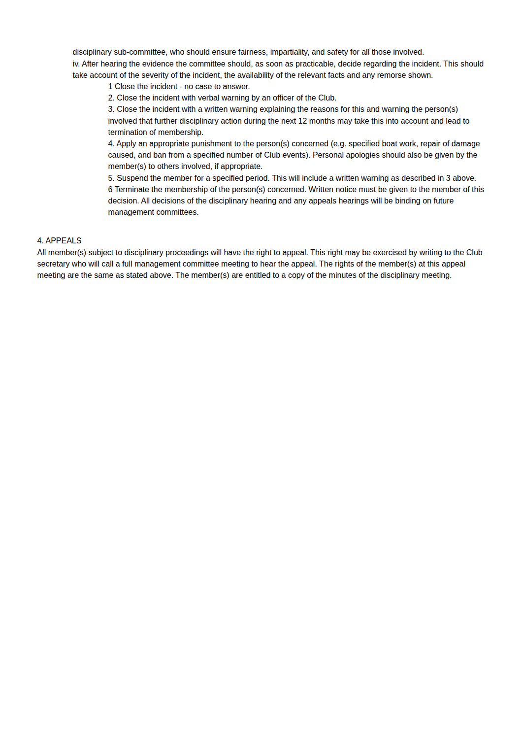disciplinary sub-committee, who should ensure fairness, impartiality, and safety for all those involved.
iv. After hearing the evidence the committee should, as soon as practicable, decide regarding the incident. This should take account of the severity of the incident, the availability of the relevant facts and any remorse shown.
1 Close the incident - no case to answer.
2. Close the incident with verbal warning by an officer of the Club.
3. Close the incident with a written warning explaining the reasons for this and warning the person(s) involved that further disciplinary action during the next 12 months may take this into account and lead to termination of membership.
4. Apply an appropriate punishment to the person(s) concerned (e.g. specified boat work, repair of damage caused, and ban from a specified number of Club events). Personal apologies should also be given by the member(s) to others involved, if appropriate.
5. Suspend the member for a specified period. This will include a written warning as described in 3 above.
6 Terminate the membership of the person(s) concerned. Written notice must be given to the member of this decision. All decisions of the disciplinary hearing and any appeals hearings will be binding on future management committees.
4. APPEALS
All member(s) subject to disciplinary proceedings will have the right to appeal. This right may be exercised by writing to the Club secretary who will call a full management committee meeting to hear the appeal. The rights of the member(s) at this appeal meeting are the same as stated above. The member(s) are entitled to a copy of the minutes of the disciplinary meeting.